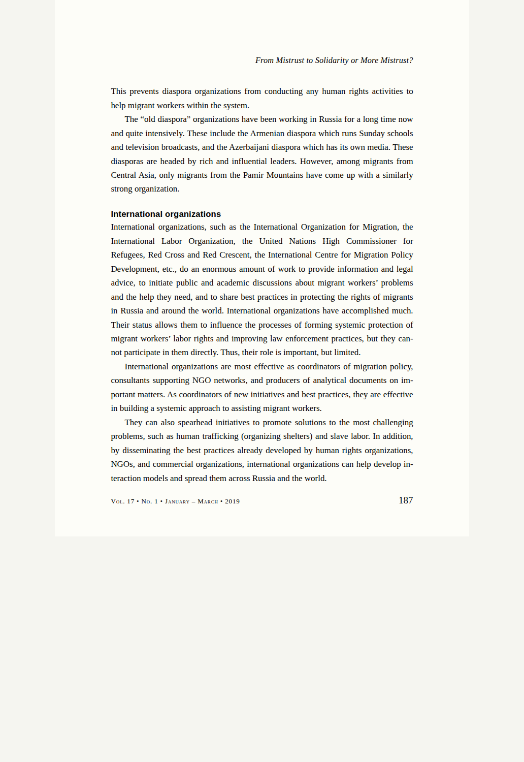From Mistrust to Solidarity or More Mistrust?
This prevents diaspora organizations from conducting any human rights activities to help migrant workers within the system.
The “old diaspora” organizations have been working in Russia for a long time now and quite intensively. These include the Armenian diaspora which runs Sunday schools and television broadcasts, and the Azerbaijani diaspora which has its own media. These diasporas are headed by rich and influential leaders. However, among migrants from Central Asia, only migrants from the Pamir Mountains have come up with a similarly strong organization.
International organizations
International organizations, such as the International Organization for Migration, the International Labor Organization, the United Nations High Commissioner for Refugees, Red Cross and Red Crescent, the International Centre for Migration Policy Development, etc., do an enormous amount of work to provide information and legal advice, to initiate public and academic discussions about migrant workers’ problems and the help they need, and to share best practices in protecting the rights of migrants in Russia and around the world. International organizations have accomplished much. Their status allows them to influence the processes of forming systemic protection of migrant workers’ labor rights and improving law enforcement practices, but they cannot participate in them directly. Thus, their role is important, but limited.
International organizations are most effective as coordinators of migration policy, consultants supporting NGO networks, and producers of analytical documents on important matters. As coordinators of new initiatives and best practices, they are effective in building a systemic approach to assisting migrant workers.
They can also spearhead initiatives to promote solutions to the most challenging problems, such as human trafficking (organizing shelters) and slave labor. In addition, by disseminating the best practices already developed by human rights organizations, NGOs, and commercial organizations, international organizations can help develop interaction models and spread them across Russia and the world.
Vol. 17 • No. 1 • January – March • 2019 187